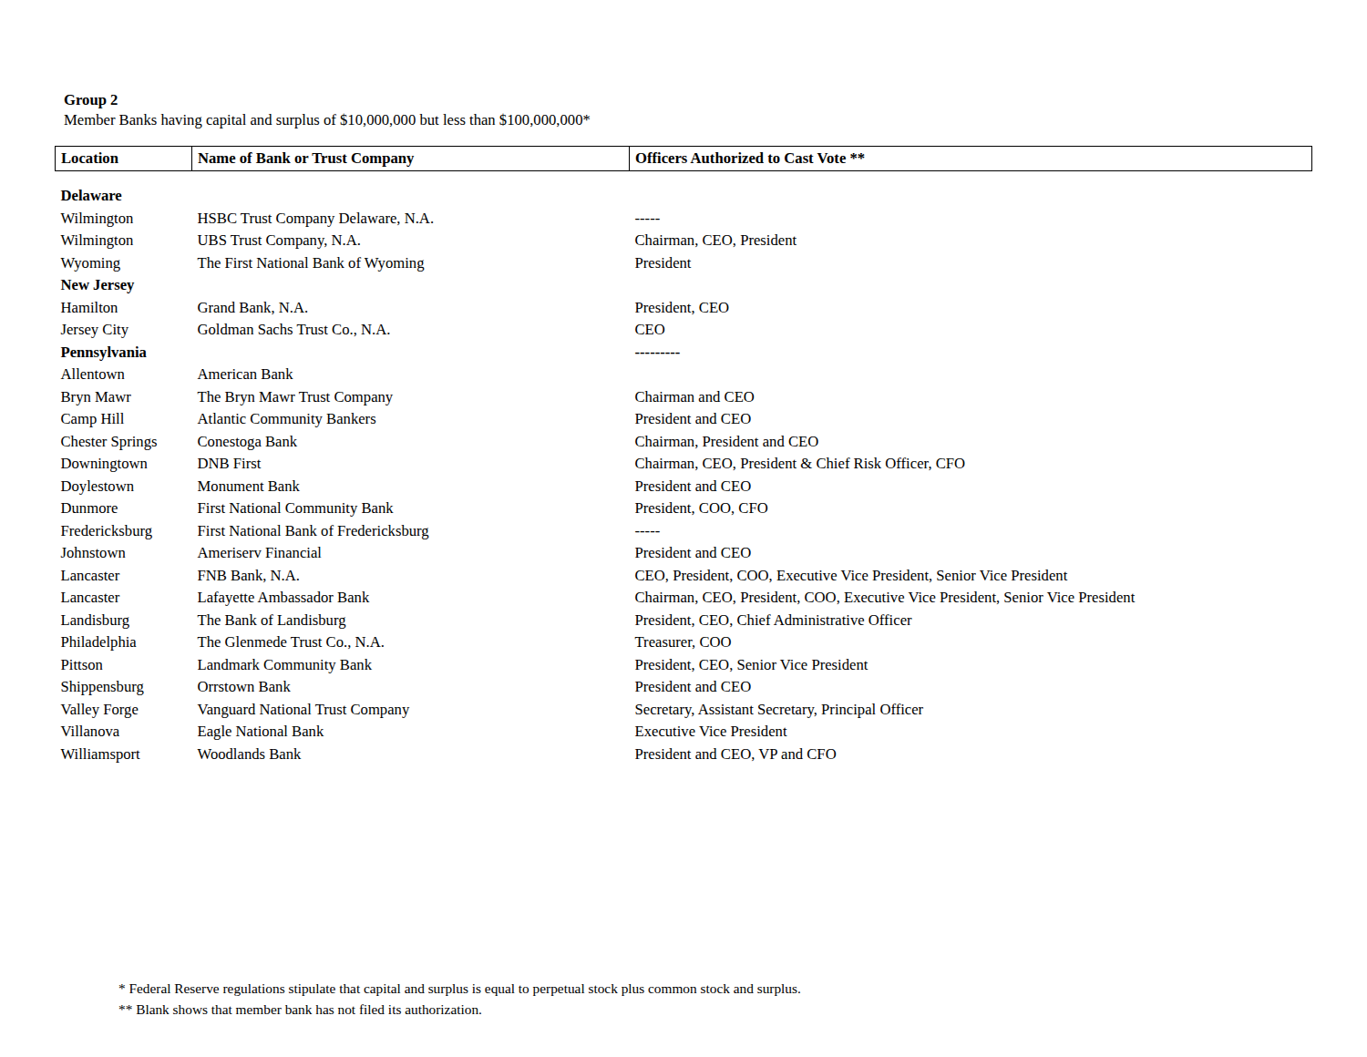Group 2
Member Banks having capital and surplus of $10,000,000 but less than $100,000,000*
| Location | Name of Bank or Trust Company | Officers Authorized to Cast Vote ** |
| --- | --- | --- |
| Delaware | | |
| Wilmington | HSBC Trust Company Delaware, N.A. | ----- |
| Wilmington | UBS Trust Company, N.A. | Chairman, CEO, President |
| Wyoming | The First National Bank of Wyoming | President |
| New Jersey | | |
| Hamilton | Grand Bank, N.A. | President, CEO |
| Jersey City | Goldman Sachs Trust Co., N.A. | CEO |
| Pennsylvania | | --------- |
| Allentown | American Bank | |
| Bryn Mawr | The Bryn Mawr Trust Company | Chairman and CEO |
| Camp Hill | Atlantic Community Bankers | President and CEO |
| Chester Springs | Conestoga Bank | Chairman, President and CEO |
| Downingtown | DNB First | Chairman, CEO, President & Chief Risk Officer, CFO |
| Doylestown | Monument Bank | President and CEO |
| Dunmore | First National Community Bank | President, COO, CFO |
| Fredericksburg | First National Bank of Fredericksburg | ----- |
| Johnstown | Ameriserv Financial | President and CEO |
| Lancaster | FNB Bank, N.A. | CEO, President, COO, Executive Vice President, Senior Vice President |
| Lancaster | Lafayette Ambassador Bank | Chairman, CEO, President, COO, Executive Vice President, Senior Vice President |
| Landisburg | The Bank of Landisburg | President, CEO, Chief Administrative Officer |
| Philadelphia | The Glenmede Trust Co., N.A. | Treasurer, COO |
| Pittson | Landmark Community Bank | President, CEO, Senior Vice President |
| Shippensburg | Orrstown Bank | President and CEO |
| Valley Forge | Vanguard National Trust Company | Secretary, Assistant Secretary, Principal Officer |
| Villanova | Eagle National Bank | Executive Vice President |
| Williamsport | Woodlands Bank | President and CEO, VP and CFO |
* Federal Reserve regulations stipulate that capital and surplus is equal to perpetual stock plus common stock and surplus.
** Blank shows that member bank has not filed its authorization.